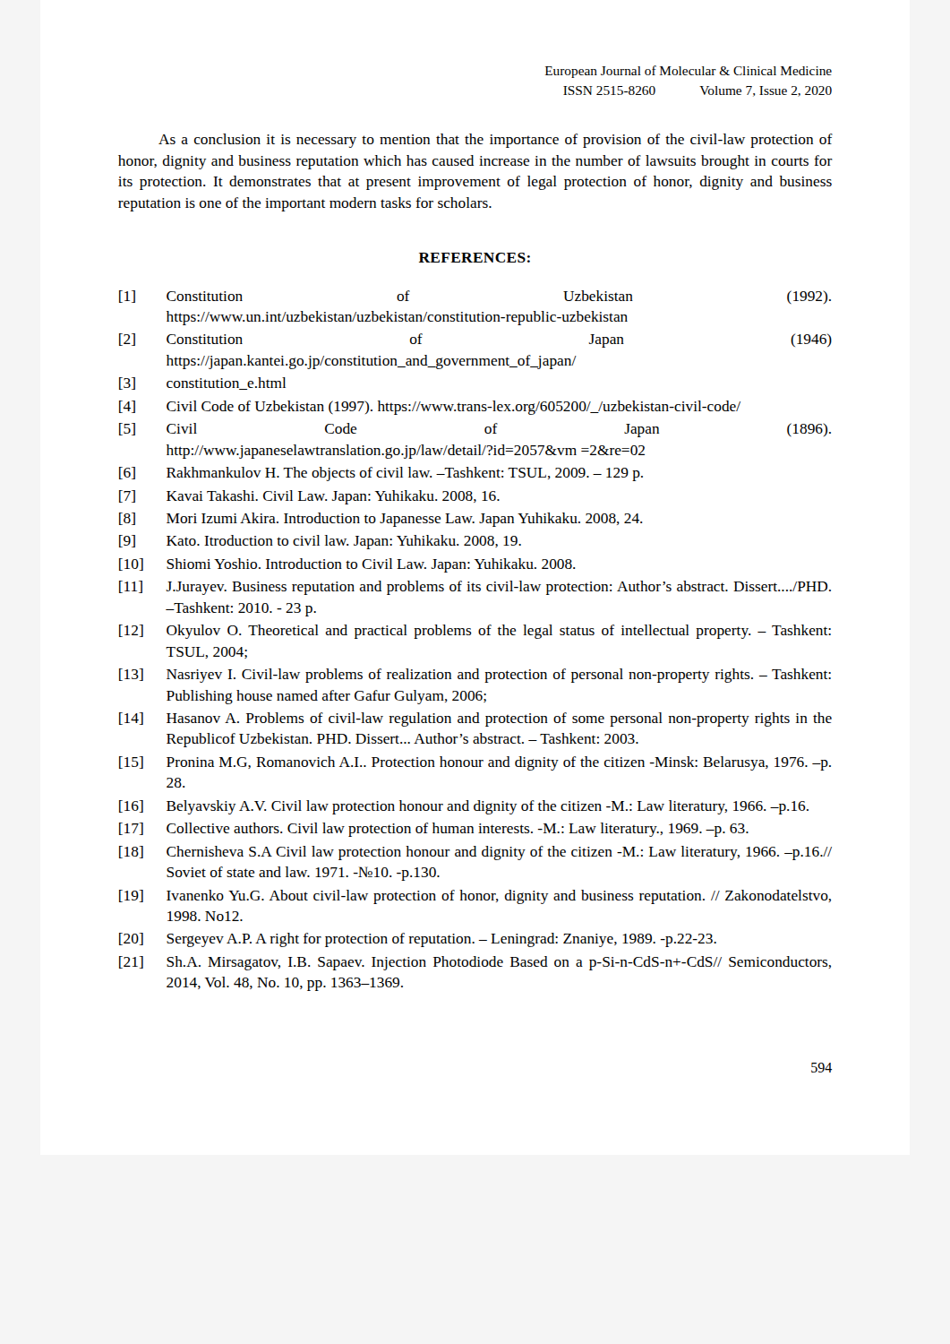European Journal of Molecular & Clinical Medicine ISSN 2515-8260Volume 7, Issue 2, 2020
As a conclusion it is necessary to mention that the importance of provision of the civil-law protection of honor, dignity and business reputation which has caused increase in the number of lawsuits brought in courts for its protection. It demonstrates that at present improvement of legal protection of honor, dignity and business reputation is one of the important modern tasks for scholars.
REFERENCES:
[1] Constitution of Uzbekistan(1992). https://www.un.int/uzbekistan/uzbekistan/constitution-republic-uzbekistan
[2] Constitution of Japan(1946) https://japan.kantei.go.jp/constitution_and_government_of_japan/
[3] constitution_e.html
[4] Civil Code of Uzbekistan (1997). https://www.trans-lex.org/605200/_/uzbekistan-civil-code/
[5] Civil Code of Japan(1896). http://www.japaneselawtranslation.go.jp/law/detail/?id=2057&vm =2&re=02
[6] Rakhmankulov H. The objects of civil law. –Tashkent: TSUL, 2009. – 129 p.
[7] Kavai Takashi. Civil Law. Japan: Yuhikaku. 2008, 16.
[8] Mori Izumi Akira. Introduction to Japanesse Law. Japan Yuhikaku. 2008, 24.
[9] Kato. Itroduction to civil law. Japan: Yuhikaku. 2008, 19.
[10] Shiomi Yoshio. Introduction to Civil Law. Japan: Yuhikaku. 2008.
[11] J.Jurayev. Business reputation and problems of its civil-law protection: Author’s abstract. Dissert..../PHD. –Tashkent: 2010. - 23 p.
[12] Okyulov O. Theoretical and practical problems of the legal status of intellectual property. – Tashkent: TSUL, 2004;
[13] Nasriyev I. Civil-law problems of realization and protection of personal non-property rights. – Tashkent: Publishing house named after Gafur Gulyam, 2006;
[14] Hasanov A. Problems of civil-law regulation and protection of some personal non-property rights in the Republicof Uzbekistan. PHD. Dissert... Author’s abstract. – Tashkent: 2003.
[15] Pronina M.G, Romanovich A.I.. Protection honour and dignity of the citizen -Minsk: Belarusya, 1976. –p. 28.
[16] Belyavskiy A.V. Civil law protection honour and dignity of the citizen -M.: Law literatury, 1966. –p.16.
[17] Collective authors. Civil law protection of human interests. -M.: Law literatury., 1969. –p. 63.
[18] Chernisheva S.A Civil law protection honour and dignity of the citizen -M.: Law literatury, 1966. –p.16.// Soviet of state and law. 1971. -№10. -p.130.
[19] Ivanenko Yu.G. About civil-law protection of honor, dignity and business reputation. // Zakonodatelstvo, 1998. No12.
[20] Sergeyev A.P. A right for protection of reputation. – Leningrad: Znaniye, 1989. -p.22-23.
[21] Sh.A. Mirsagatov, I.B. Sapaev. Injection Photodiode Based on a p-Si-n-CdS-n+-CdS// Semiconductors, 2014, Vol. 48, No. 10, pp. 1363–1369.
594